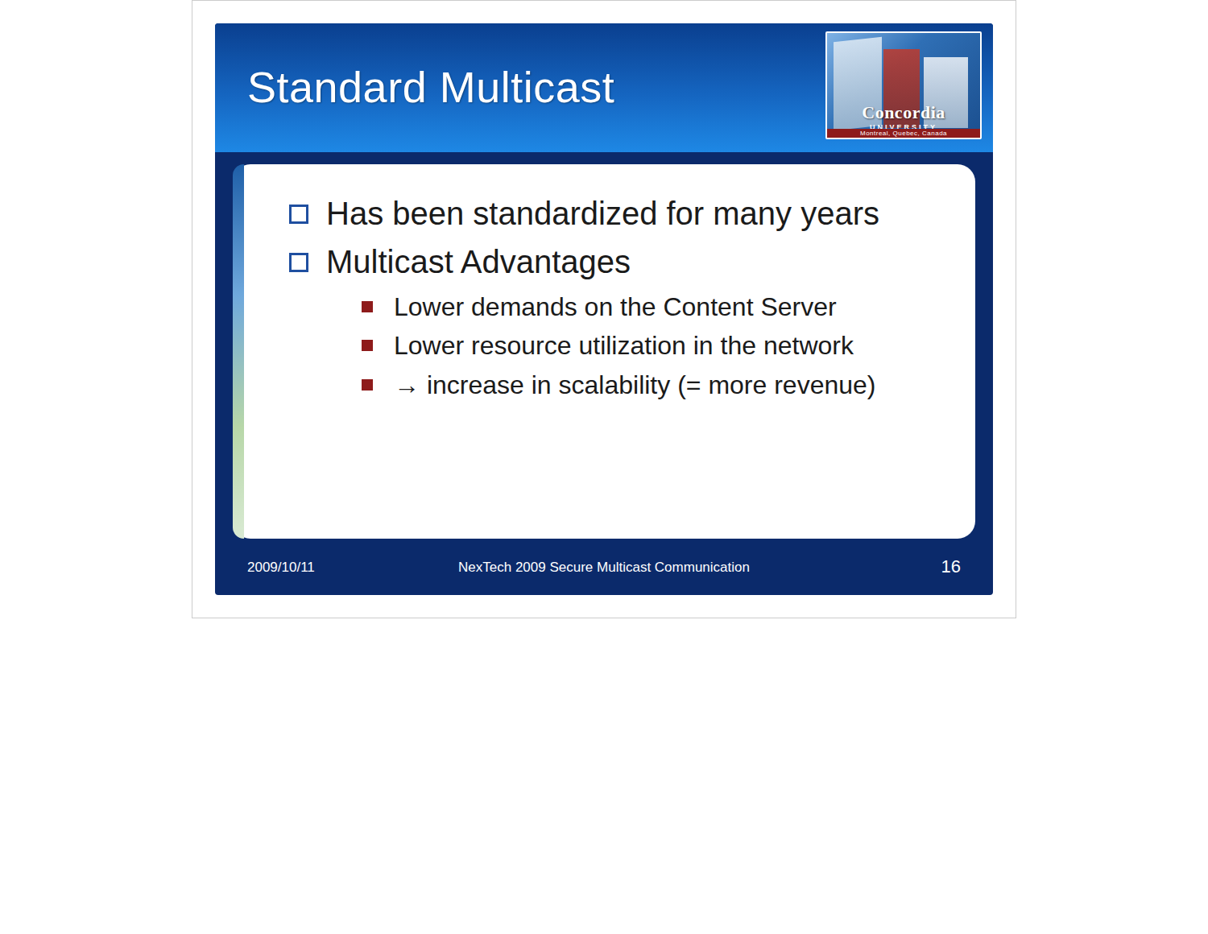Standard Multicast
Concordia
UNIVERSITY
Montreal, Quebec, Canada
Has been standardized for many years
Multicast Advantages
Lower demands on the Content Server
Lower resource utilization in the network
→ increase in scalability (= more revenue)
2009/10/11
NexTech 2009 Secure Multicast Communication
16